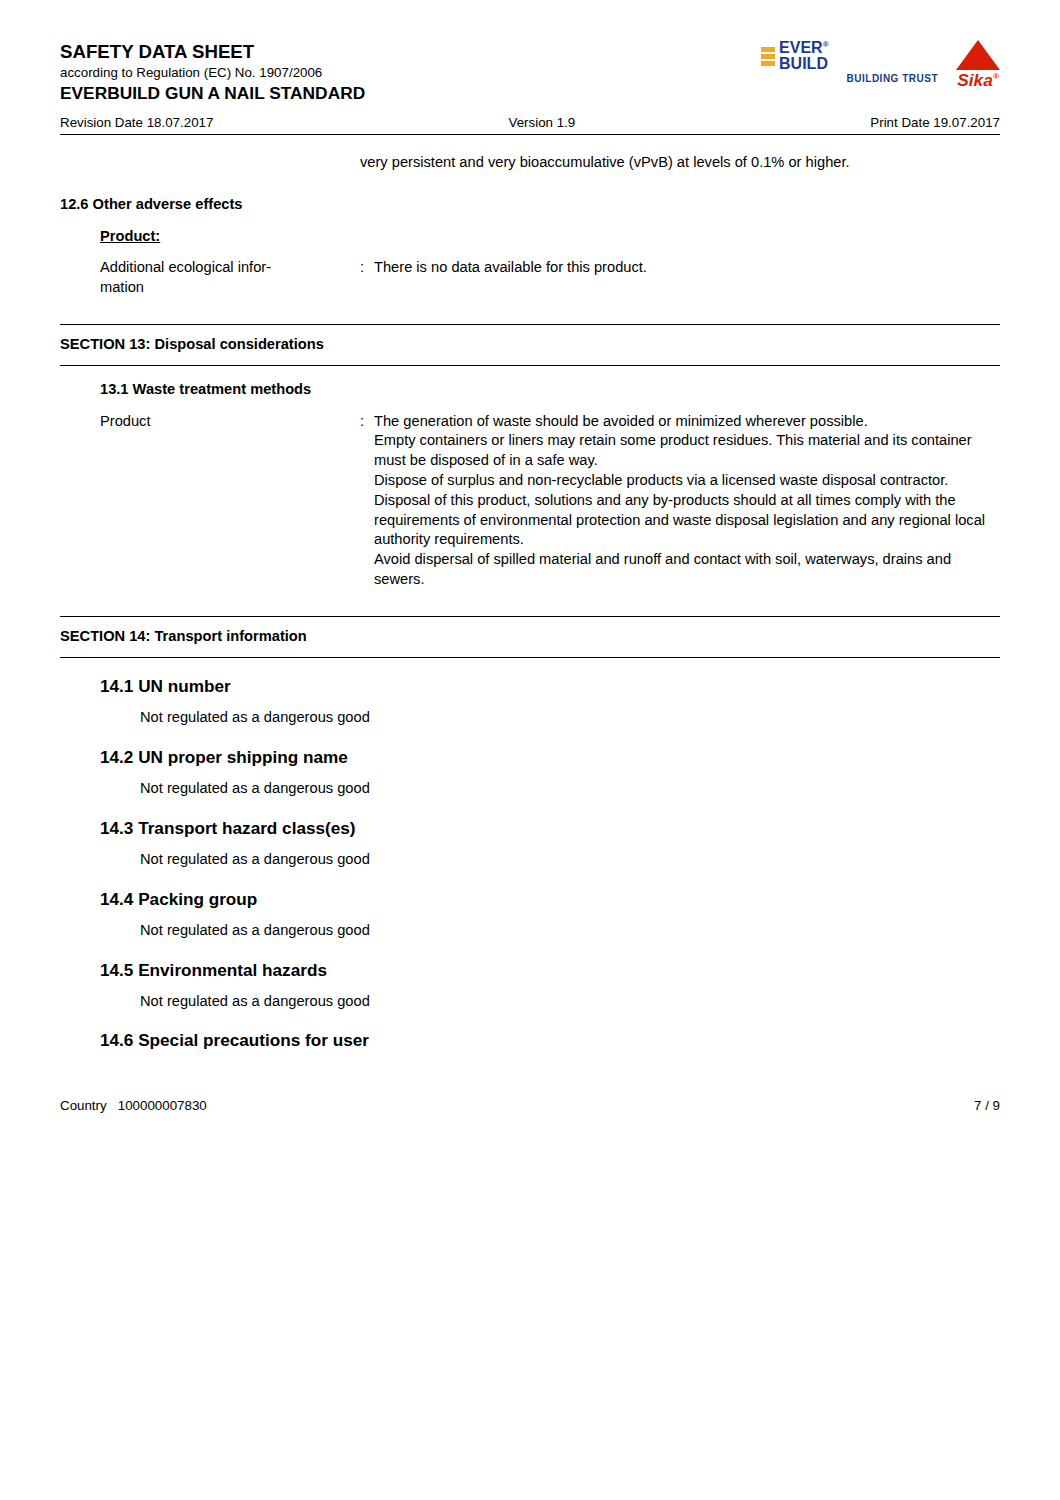SAFETY DATA SHEET
according to Regulation (EC) No. 1907/2006
EVERBUILD GUN A NAIL STANDARD
EVER® BUILD
BUILDING TRUST
Sika®
Revision Date 18.07.2017 Version 1.9 Print Date 19.07.2017
very persistent and very bioaccumulative (vPvB) at levels of 0.1% or higher.
12.6 Other adverse effects
Product:
Additional ecological infor-
mation
:
There is no data available for this product.
SECTION 13: Disposal considerations
13.1 Waste treatment methods
Product
:
The generation of waste should be avoided or minimized wherever possible.
Empty containers or liners may retain some product residues. This material and its container must be disposed of in a safe way.
Dispose of surplus and non-recyclable products via a licensed waste disposal contractor.
Disposal of this product, solutions and any by-products should at all times comply with the requirements of environmental protection and waste disposal legislation and any regional local authority requirements.
Avoid dispersal of spilled material and runoff and contact with soil, waterways, drains and sewers.
SECTION 14: Transport information
14.1 UN number
Not regulated as a dangerous good
14.2 UN proper shipping name
Not regulated as a dangerous good
14.3 Transport hazard class(es)
Not regulated as a dangerous good
14.4 Packing group
Not regulated as a dangerous good
14.5 Environmental hazards
Not regulated as a dangerous good
14.6 Special precautions for user
Country 100000007830 7 / 9